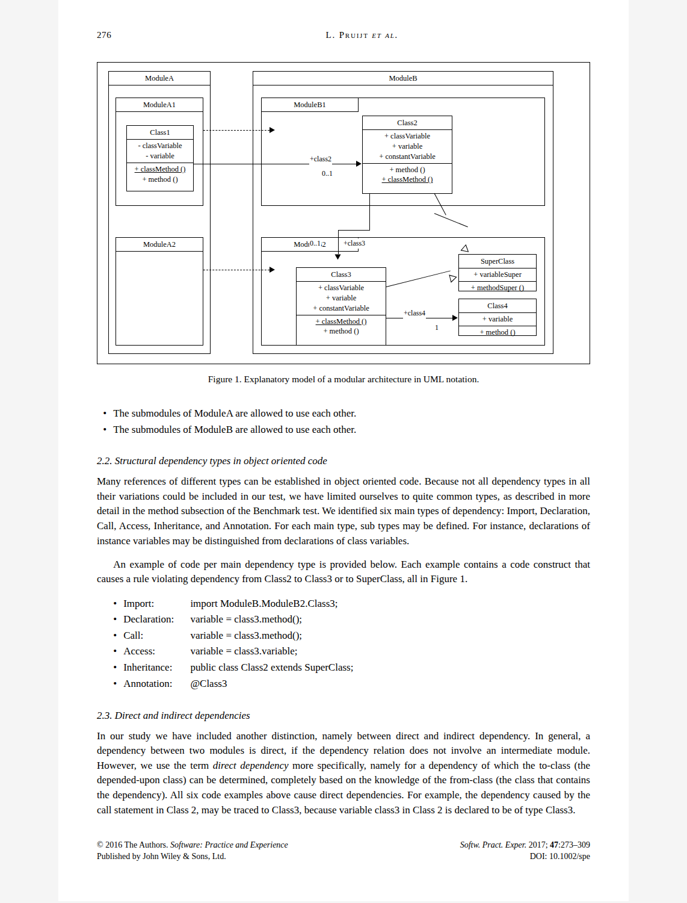276 L. Pruijt et al.
ModuleA
ModuleA1
Class1
- classVariable
- variable
+ classMethod ()
+ method ()
ModuleA2
ModuleB
ModuleB1
Class2
+ classVariable
+ variable
+ constantVariable
+ method ()
+ classMethod ()
ModuleB2
Class3
+ classVariable
+ variable
+ constantVariable
+ classMethod ()
+ method ()
SuperClass
+ variableSuper
+ methodSuper ()
Class4
+ variable
+ method ()
+class2 0..1
+class3 0..1
+class4 1
Figure 1. Explanatory model of a modular architecture in UML notation.
The submodules of ModuleA are allowed to use each other.
The submodules of ModuleB are allowed to use each other.
2.2. Structural dependency types in object oriented code
Many references of different types can be established in object oriented code. Because not all dependency types in all their variations could be included in our test, we have limited ourselves to quite common types, as described in more detail in the method subsection of the Benchmark test. We identified six main types of dependency: Import, Declaration, Call, Access, Inheritance, and Annotation. For each main type, sub types may be defined. For instance, declarations of instance variables may be distinguished from declarations of class variables.
An example of code per main dependency type is provided below. Each example contains a code construct that causes a rule violating dependency from Class2 to Class3 or to SuperClass, all in Figure 1.
| • | Import: | import ModuleB.ModuleB2.Class3; |
| • | Declaration: | variable = class3.method(); |
| • | Call: | variable = class3.method(); |
| • | Access: | variable = class3.variable; |
| • | Inheritance: | public class Class2 extends SuperClass; |
| • | Annotation: | @Class3 |
2.3. Direct and indirect dependencies
In our study we have included another distinction, namely between direct and indirect dependency. In general, a dependency between two modules is direct, if the dependency relation does not involve an intermediate module. However, we use the term direct dependency more specifically, namely for a dependency of which the to-class (the depended-upon class) can be determined, completely based on the knowledge of the from-class (the class that contains the dependency). All six code examples above cause direct dependencies. For example, the dependency caused by the call statement in Class 2, may be traced to Class3, because variable class3 in Class 2 is declared to be of type Class3.
© 2016 The Authors. Software: Practice and Experience
Published by John Wiley & Sons, Ltd.
Softw. Pract. Exper. 2017; 47:273–309
DOI: 10.1002/spe